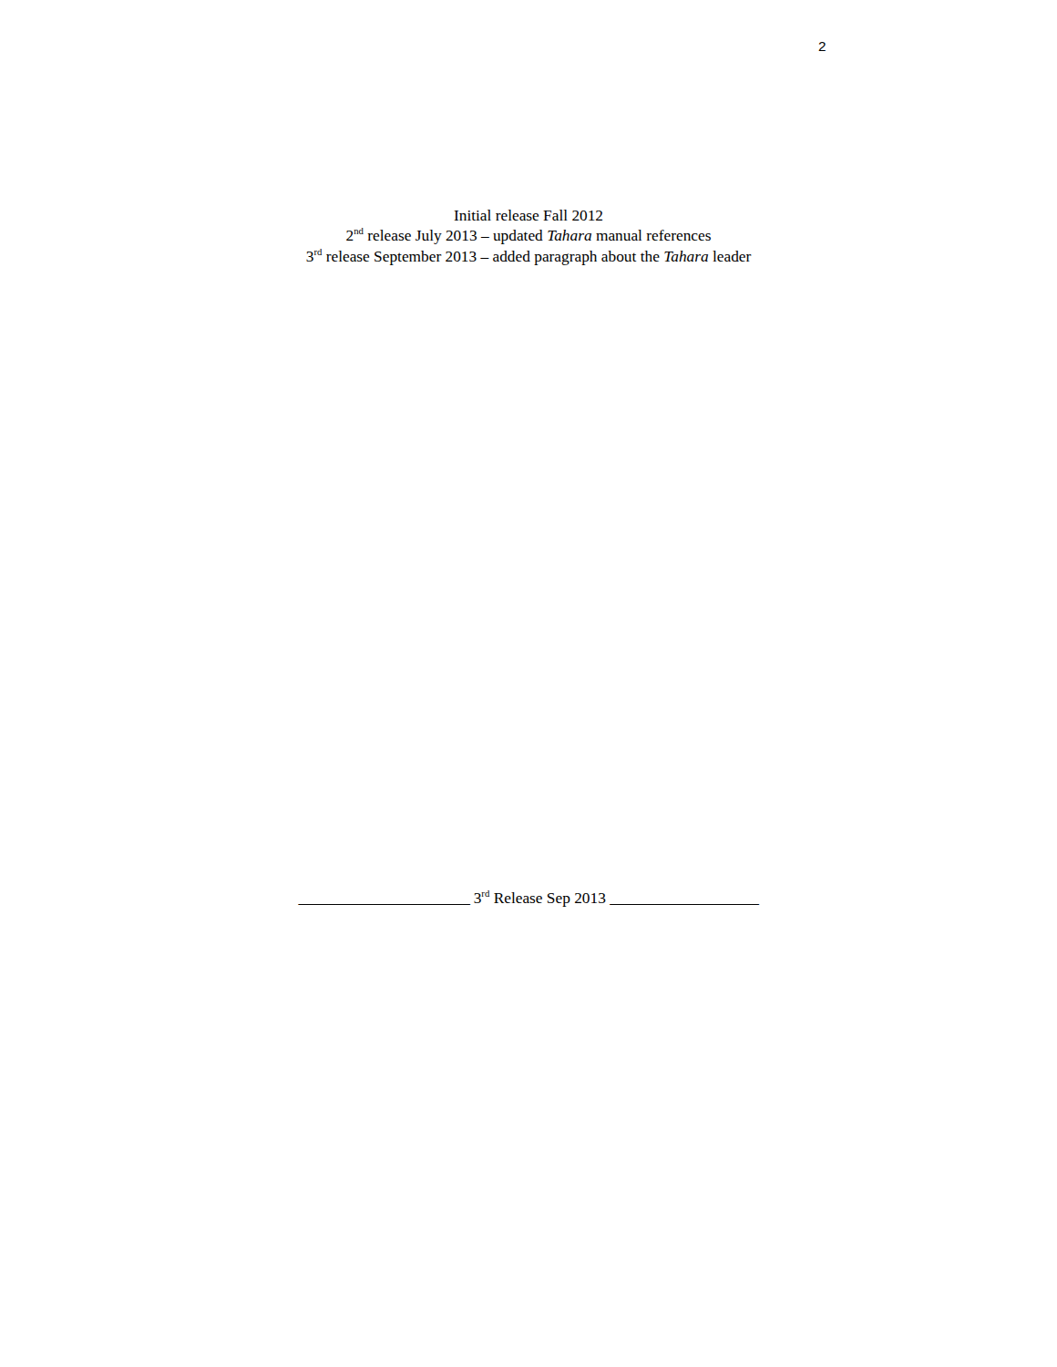2
Initial release Fall 2012
2nd release July 2013 – updated Tahara manual references
3rd release September 2013 – added paragraph about the Tahara leader
_______________________ 3rd Release Sep 2013 ____________________